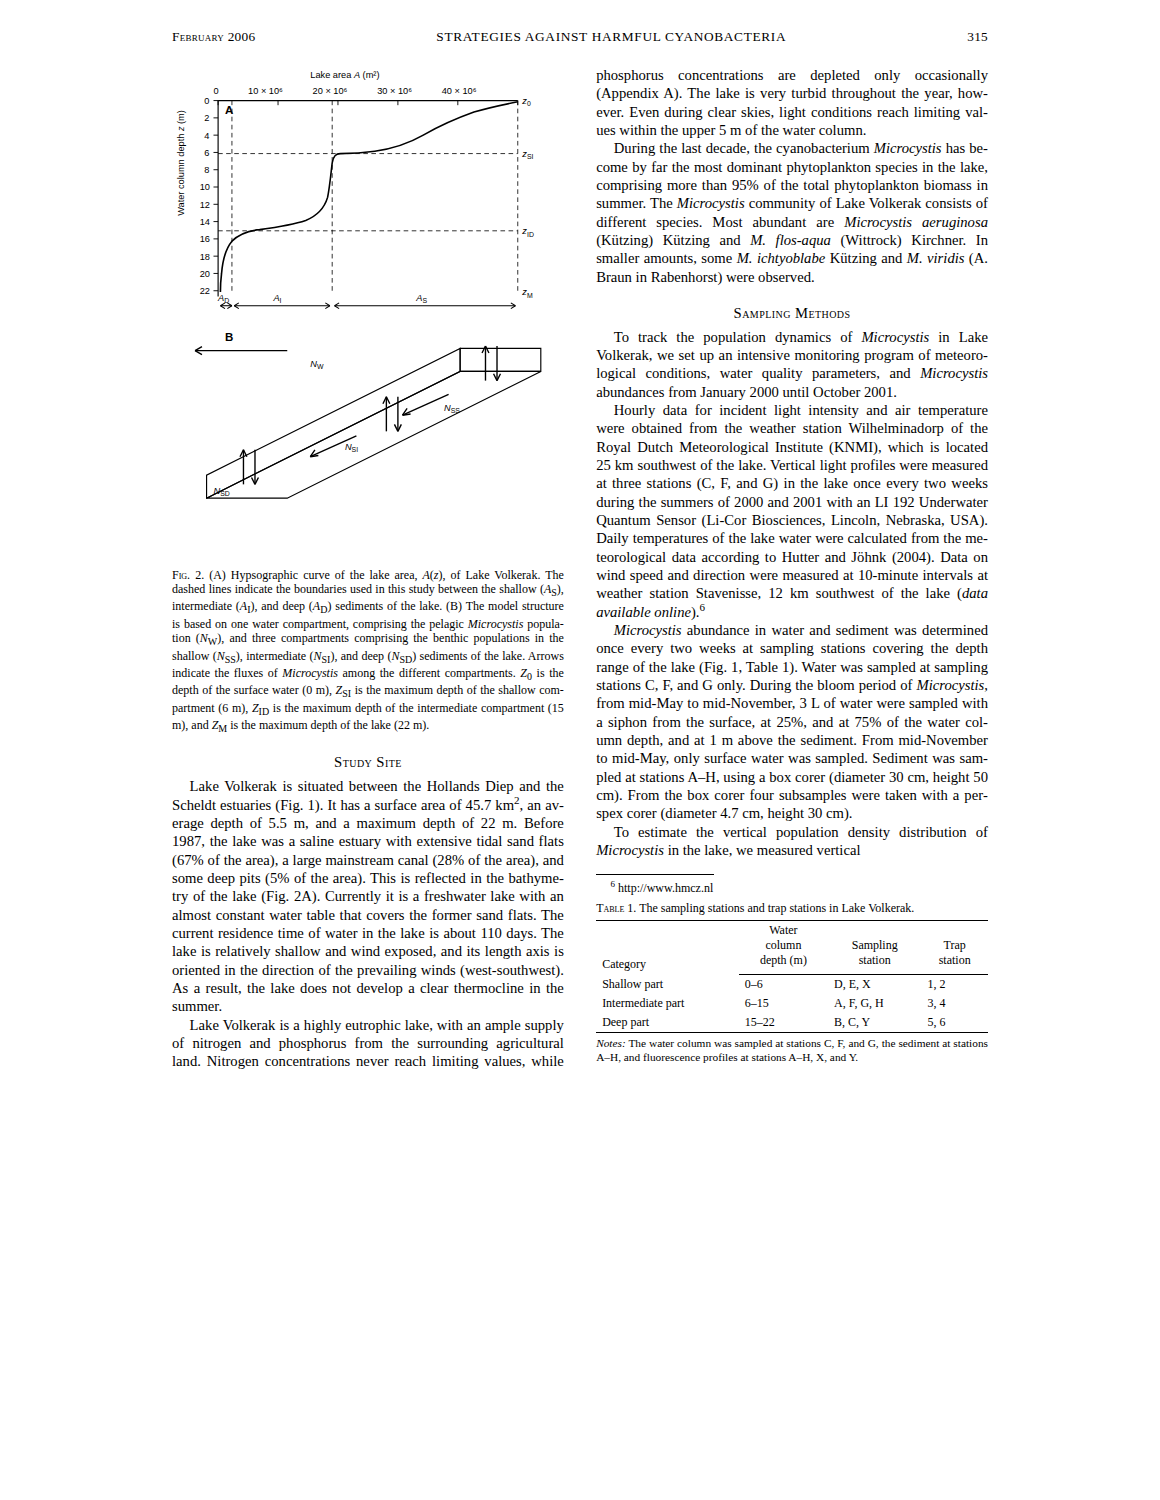February 2006 Strategies Against Harmful Cyanobacteria 315
Lake area A (m²) 0 10 × 10⁶ 20 × 10⁶ 30 × 10⁶ 40 × 10⁶ Water column depth z (m) 0 2 4 6 8 10 12 14 16 18 20 22 A z0 zSI zID zM AD AI AS B NW NSS NSI NSD
Fig. 2. (A) Hypsographic curve of the lake area, A(z), of Lake Volkerak. The dashed lines indicate the boundaries used in this study between the shallow (AS), intermediate (AI), and deep (AD) sediments of the lake. (B) The model structure is based on one water compartment, comprising the pelagic Microcystis population (NW), and three compartments comprising the benthic populations in the shallow (NSS), intermediate (NSI), and deep (NSD) sediments of the lake. Arrows indicate the fluxes of Microcystis among the different compartments. Z0 is the depth of the surface water (0 m), ZSI is the maximum depth of the shallow compartment (6 m), ZID is the maximum depth of the intermediate compartment (15 m), and ZM is the maximum depth of the lake (22 m).
Study Site
Lake Volkerak is situated between the Hollands Diep and the Scheldt estuaries (Fig. 1). It has a surface area of 45.7 km2, an average depth of 5.5 m, and a maximum depth of 22 m. Before 1987, the lake was a saline estuary with extensive tidal sand flats (67% of the area), a large mainstream canal (28% of the area), and some deep pits (5% of the area). This is reflected in the bathymetry of the lake (Fig. 2A). Currently it is a freshwater lake with an almost constant water table that covers the former sand flats. The current residence time of water in the lake is about 110 days. The lake is relatively shallow and wind exposed, and its length axis is oriented in the direction of the prevailing winds (west-southwest). As a result, the lake does not develop a clear thermocline in the summer.
Lake Volkerak is a highly eutrophic lake, with an ample supply of nitrogen and phosphorus from the surrounding agricultural land. Nitrogen concentrations never reach limiting values, while phosphorus concentrations are depleted only occasionally (Appendix A). The lake is very turbid throughout the year, however. Even during clear skies, light conditions reach limiting values within the upper 5 m of the water column.
During the last decade, the cyanobacterium Microcystis has become by far the most dominant phytoplankton species in the lake, comprising more than 95% of the total phytoplankton biomass in summer. The Microcystis community of Lake Volkerak consists of different species. Most abundant are Microcystis aeruginosa (Kützing) Kützing and M. flos-aqua (Wittrock) Kirchner. In smaller amounts, some M. ichtyoblabe Kützing and M. viridis (A. Braun in Rabenhorst) were observed.
Sampling Methods
To track the population dynamics of Microcystis in Lake Volkerak, we set up an intensive monitoring program of meteorological conditions, water quality parameters, and Microcystis abundances from January 2000 until October 2001.
Hourly data for incident light intensity and air temperature were obtained from the weather station Wilhelminadorp of the Royal Dutch Meteorological Institute (KNMI), which is located 25 km southwest of the lake. Vertical light profiles were measured at three stations (C, F, and G) in the lake once every two weeks during the summers of 2000 and 2001 with an LI 192 Underwater Quantum Sensor (Li-Cor Biosciences, Lincoln, Nebraska, USA). Daily temperatures of the lake water were calculated from the meteorological data according to Hutter and Jöhnk (2004). Data on wind speed and direction were measured at 10-minute intervals at weather station Stavenisse, 12 km southwest of the lake (data available online).6
Microcystis abundance in water and sediment was determined once every two weeks at sampling stations covering the depth range of the lake (Fig. 1, Table 1). Water was sampled at sampling stations C, F, and G only. During the bloom period of Microcystis, from mid-May to mid-November, 3 L of water were sampled with a siphon from the surface, at 25%, and at 75% of the water column depth, and at 1 m above the sediment. From mid-November to mid-May, only surface water was sampled. Sediment was sampled at stations A–H, using a box corer (diameter 30 cm, height 50 cm). From the box corer four subsamples were taken with a perspex corer (diameter 4.7 cm, height 30 cm).
To estimate the vertical population density distribution of Microcystis in the lake, we measured vertical
6 http://www.hmcz.nl
Table 1. The sampling stations and trap stations in Lake Volkerak.
| Category | Water column depth (m) | Sampling station | Trap station |
| --- | --- | --- | --- |
| Shallow part | 0–6 | D, E, X | 1, 2 |
| Intermediate part | 6–15 | A, F, G, H | 3, 4 |
| Deep part | 15–22 | B, C, Y | 5, 6 |
Notes: The water column was sampled at stations C, F, and G, the sediment at stations A–H, and fluorescence profiles at stations A–H, X, and Y.